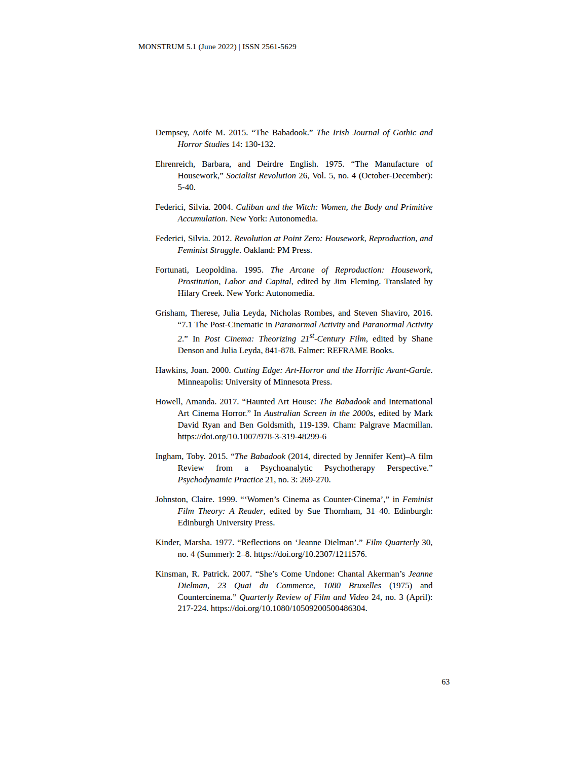MONSTRUM 5.1 (June 2022) | ISSN 2561-5629
Dempsey, Aoife M. 2015. “The Babadook.” The Irish Journal of Gothic and Horror Studies 14: 130-132.
Ehrenreich, Barbara, and Deirdre English. 1975. “The Manufacture of Housework,” Socialist Revolution 26, Vol. 5, no. 4 (October-December): 5-40.
Federici, Silvia. 2004. Caliban and the Witch: Women, the Body and Primitive Accumulation. New York: Autonomedia.
Federici, Silvia. 2012. Revolution at Point Zero: Housework, Reproduction, and Feminist Struggle. Oakland: PM Press.
Fortunati, Leopoldina. 1995. The Arcane of Reproduction: Housework, Prostitution, Labor and Capital, edited by Jim Fleming. Translated by Hilary Creek. New York: Autonomedia.
Grisham, Therese, Julia Leyda, Nicholas Rombes, and Steven Shaviro, 2016. “7.1 The Post-Cinematic in Paranormal Activity and Paranormal Activity 2.” In Post Cinema: Theorizing 21st-Century Film, edited by Shane Denson and Julia Leyda, 841-878. Falmer: REFRAME Books.
Hawkins, Joan. 2000. Cutting Edge: Art-Horror and the Horrific Avant-Garde. Minneapolis: University of Minnesota Press.
Howell, Amanda. 2017. “Haunted Art House: The Babadook and International Art Cinema Horror.” In Australian Screen in the 2000s, edited by Mark David Ryan and Ben Goldsmith, 119-139. Cham: Palgrave Macmillan. https://doi.org/10.1007/978-3-319-48299-6
Ingham, Toby. 2015. “The Babadook (2014, directed by Jennifer Kent)–A film Review from a Psychoanalytic Psychotherapy Perspective.” Psychodynamic Practice 21, no. 3: 269-270.
Johnston, Claire. 1999. “‘Women’s Cinema as Counter-Cinema’,” in Feminist Film Theory: A Reader, edited by Sue Thornham, 31–40. Edinburgh: Edinburgh University Press.
Kinder, Marsha. 1977. “Reflections on ‘Jeanne Dielman’.” Film Quarterly 30, no. 4 (Summer): 2–8. https://doi.org/10.2307/1211576.
Kinsman, R. Patrick. 2007. “She’s Come Undone: Chantal Akerman’s Jeanne Dielman, 23 Quai du Commerce, 1080 Bruxelles (1975) and Countercinema.” Quarterly Review of Film and Video 24, no. 3 (April): 217-224. https://doi.org/10.1080/10509200500486304.
63